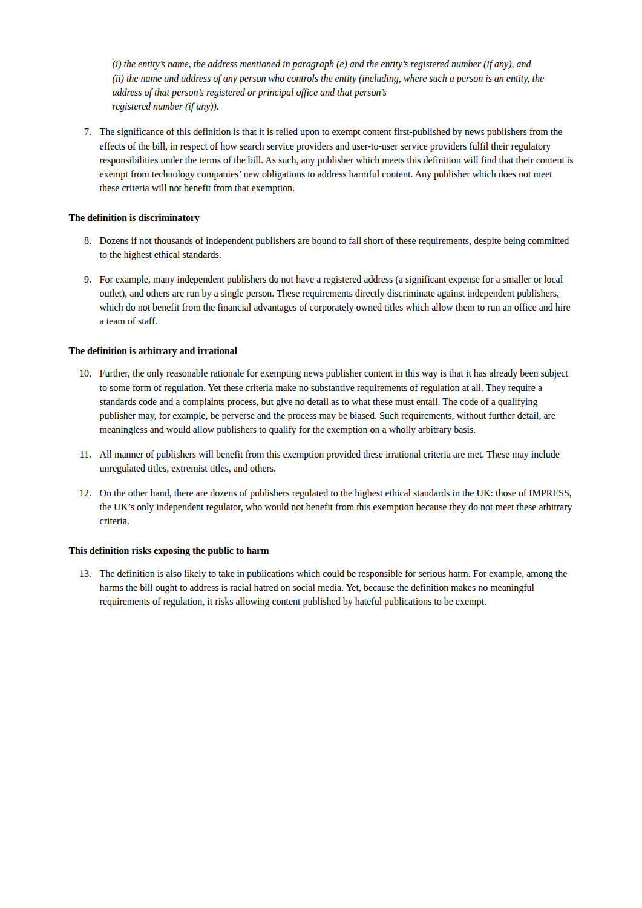(i) the entity’s name, the address mentioned in paragraph (e) and the entity’s registered number (if any), and
(ii) the name and address of any person who controls the entity (including, where such a person is an entity, the address of that person’s registered or principal office and that person’s
registered number (if any)).
The significance of this definition is that it is relied upon to exempt content first-published by news publishers from the effects of the bill, in respect of how search service providers and user-to-user service providers fulfil their regulatory responsibilities under the terms of the bill. As such, any publisher which meets this definition will find that their content is exempt from technology companies’ new obligations to address harmful content. Any publisher which does not meet these criteria will not benefit from that exemption.
The definition is discriminatory
Dozens if not thousands of independent publishers are bound to fall short of these requirements, despite being committed to the highest ethical standards.
For example, many independent publishers do not have a registered address (a significant expense for a smaller or local outlet), and others are run by a single person. These requirements directly discriminate against independent publishers, which do not benefit from the financial advantages of corporately owned titles which allow them to run an office and hire a team of staff.
The definition is arbitrary and irrational
Further, the only reasonable rationale for exempting news publisher content in this way is that it has already been subject to some form of regulation. Yet these criteria make no substantive requirements of regulation at all. They require a standards code and a complaints process, but give no detail as to what these must entail. The code of a qualifying publisher may, for example, be perverse and the process may be biased. Such requirements, without further detail, are meaningless and would allow publishers to qualify for the exemption on a wholly arbitrary basis.
All manner of publishers will benefit from this exemption provided these irrational criteria are met. These may include unregulated titles, extremist titles, and others.
On the other hand, there are dozens of publishers regulated to the highest ethical standards in the UK: those of IMPRESS, the UK’s only independent regulator, who would not benefit from this exemption because they do not meet these arbitrary criteria.
This definition risks exposing the public to harm
The definition is also likely to take in publications which could be responsible for serious harm. For example, among the harms the bill ought to address is racial hatred on social media. Yet, because the definition makes no meaningful requirements of regulation, it risks allowing content published by hateful publications to be exempt.